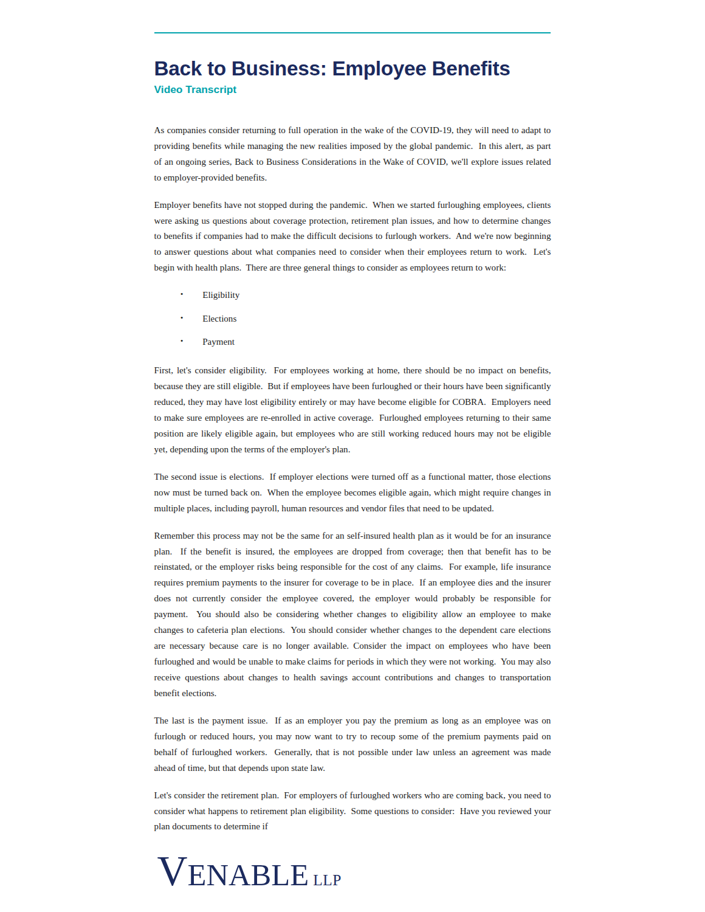Back to Business: Employee Benefits
Video Transcript
As companies consider returning to full operation in the wake of the COVID-19, they will need to adapt to providing benefits while managing the new realities imposed by the global pandemic. In this alert, as part of an ongoing series, Back to Business Considerations in the Wake of COVID, we'll explore issues related to employer-provided benefits.
Employer benefits have not stopped during the pandemic. When we started furloughing employees, clients were asking us questions about coverage protection, retirement plan issues, and how to determine changes to benefits if companies had to make the difficult decisions to furlough workers. And we're now beginning to answer questions about what companies need to consider when their employees return to work. Let's begin with health plans. There are three general things to consider as employees return to work:
Eligibility
Elections
Payment
First, let's consider eligibility. For employees working at home, there should be no impact on benefits, because they are still eligible. But if employees have been furloughed or their hours have been significantly reduced, they may have lost eligibility entirely or may have become eligible for COBRA. Employers need to make sure employees are re-enrolled in active coverage. Furloughed employees returning to their same position are likely eligible again, but employees who are still working reduced hours may not be eligible yet, depending upon the terms of the employer's plan.
The second issue is elections. If employer elections were turned off as a functional matter, those elections now must be turned back on. When the employee becomes eligible again, which might require changes in multiple places, including payroll, human resources and vendor files that need to be updated.
Remember this process may not be the same for an self-insured health plan as it would be for an insurance plan. If the benefit is insured, the employees are dropped from coverage; then that benefit has to be reinstated, or the employer risks being responsible for the cost of any claims. For example, life insurance requires premium payments to the insurer for coverage to be in place. If an employee dies and the insurer does not currently consider the employee covered, the employer would probably be responsible for payment. You should also be considering whether changes to eligibility allow an employee to make changes to cafeteria plan elections. You should consider whether changes to the dependent care elections are necessary because care is no longer available. Consider the impact on employees who have been furloughed and would be unable to make claims for periods in which they were not working. You may also receive questions about changes to health savings account contributions and changes to transportation benefit elections.
The last is the payment issue. If as an employer you pay the premium as long as an employee was on furlough or reduced hours, you may now want to try to recoup some of the premium payments paid on behalf of furloughed workers. Generally, that is not possible under law unless an agreement was made ahead of time, but that depends upon state law.
Let's consider the retirement plan. For employers of furloughed workers who are coming back, you need to consider what happens to retirement plan eligibility. Some questions to consider: Have you reviewed your plan documents to determine if
VENABLE LLP